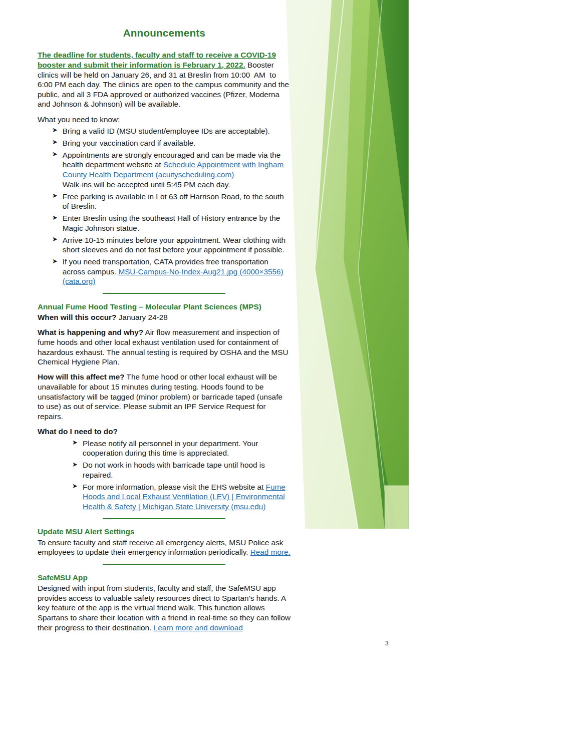Announcements
The deadline for students, faculty and staff to receive a COVID-19 booster and submit their information is February 1, 2022. Booster clinics will be held on January 26, and 31 at Breslin from 10:00 AM to 6:00 PM each day. The clinics are open to the campus community and the public, and all 3 FDA approved or authorized vaccines (Pfizer, Moderna and Johnson & Johnson) will be available.
What you need to know:
Bring a valid ID (MSU student/employee IDs are acceptable).
Bring your vaccination card if available.
Appointments are strongly encouraged and can be made via the health department website at Schedule Appointment with Ingham County Health Department (acuityscheduling.com)
Walk-ins will be accepted until 5:45 PM each day.
Free parking is available in Lot 63 off Harrison Road, to the south of Breslin.
Enter Breslin using the southeast Hall of History entrance by the Magic Johnson statue.
Arrive 10-15 minutes before your appointment. Wear clothing with short sleeves and do not fast before your appointment if possible.
If you need transportation, CATA provides free transportation across campus. MSU-Campus-No-Index-Aug21.jpg (4000×3556) (cata.org)
Annual Fume Hood Testing – Molecular Plant Sciences (MPS)
When will this occur? January 24-28
What is happening and why? Air flow measurement and inspection of fume hoods and other local exhaust ventilation used for containment of hazardous exhaust. The annual testing is required by OSHA and the MSU Chemical Hygiene Plan.
How will this affect me? The fume hood or other local exhaust will be unavailable for about 15 minutes during testing. Hoods found to be unsatisfactory will be tagged (minor problem) or barricade taped (unsafe to use) as out of service. Please submit an IPF Service Request for repairs.
What do I need to do?
Please notify all personnel in your department. Your cooperation during this time is appreciated.
Do not work in hoods with barricade tape until hood is repaired.
For more information, please visit the EHS website at Fume Hoods and Local Exhaust Ventilation (LEV) | Environmental Health & Safety | Michigan State University (msu.edu)
Update MSU Alert Settings
To ensure faculty and staff receive all emergency alerts, MSU Police ask employees to update their emergency information periodically. Read more.
SafeMSU App
Designed with input from students, faculty and staff, the SafeMSU app provides access to valuable safety resources direct to Spartan’s hands. A key feature of the app is the virtual friend walk. This function allows Spartans to share their location with a friend in real-time so they can follow their progress to their destination. Learn more and download
3